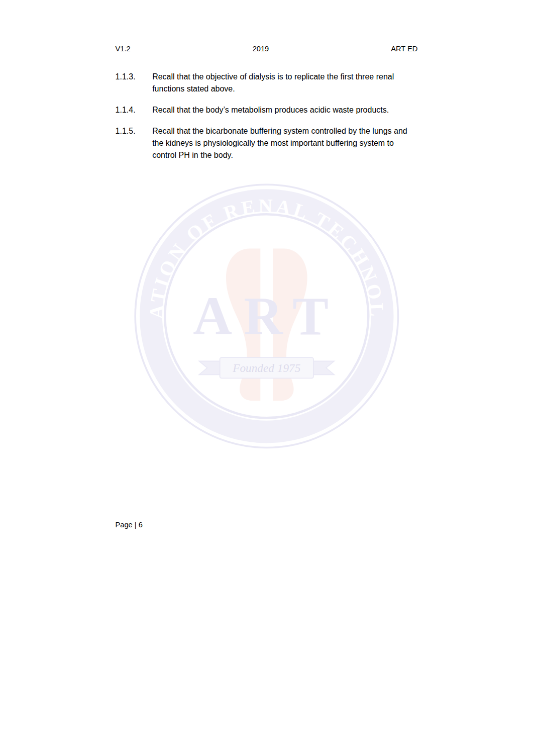V1.2
2019
ART ED
1.1.3. Recall that the objective of dialysis is to replicate the first three renal functions stated above.
1.1.4. Recall that the body’s metabolism produces acidic waste products.
1.1.5. Recall that the bicarbonate buffering system controlled by the lungs and the kidneys is physiologically the most important buffering system to control PH in the body.
The Association of Renal Technologists — Founded 1975 ART Founded 1975 ASSOCIATION OF RENAL TECHNOLOGISTS THE
Page | 6